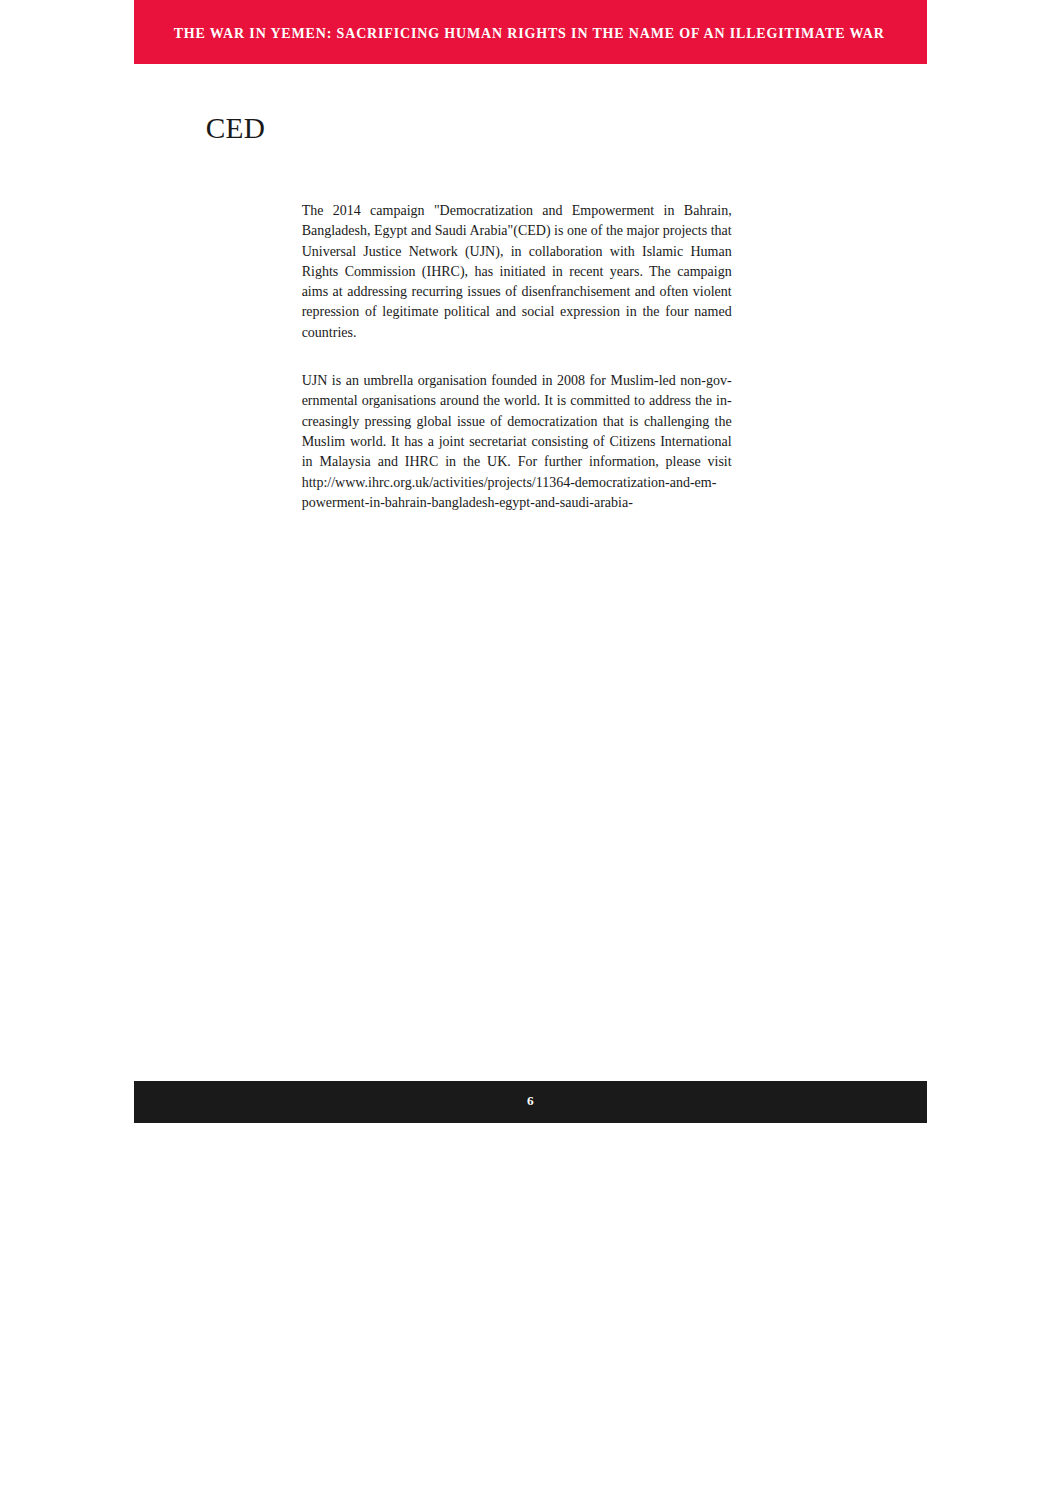The War in Yemen: Sacrificing Human Rights in the Name of an Illegitimate War
CED
The 2014 campaign "Democratization and Empowerment in Bahrain, Bangladesh, Egypt and Saudi Arabia"(CED) is one of the major projects that Universal Justice Network (UJN), in collaboration with Islamic Human Rights Commission (IHRC), has initiated in recent years. The campaign aims at addressing recurring issues of disenfranchisement and often violent repression of legitimate political and social expression in the four named countries.
UJN is an umbrella organisation founded in 2008 for Muslim-led non-governmental organisations around the world. It is committed to address the increasingly pressing global issue of democratization that is challenging the Muslim world. It has a joint secretariat consisting of Citizens International in Malaysia and IHRC in the UK. For further information, please visit http://www.ihrc.org.uk/activities/projects/11364-democratization-and-empowerment-in-bahrain-bangladesh-egypt-and-saudi-arabia-
6